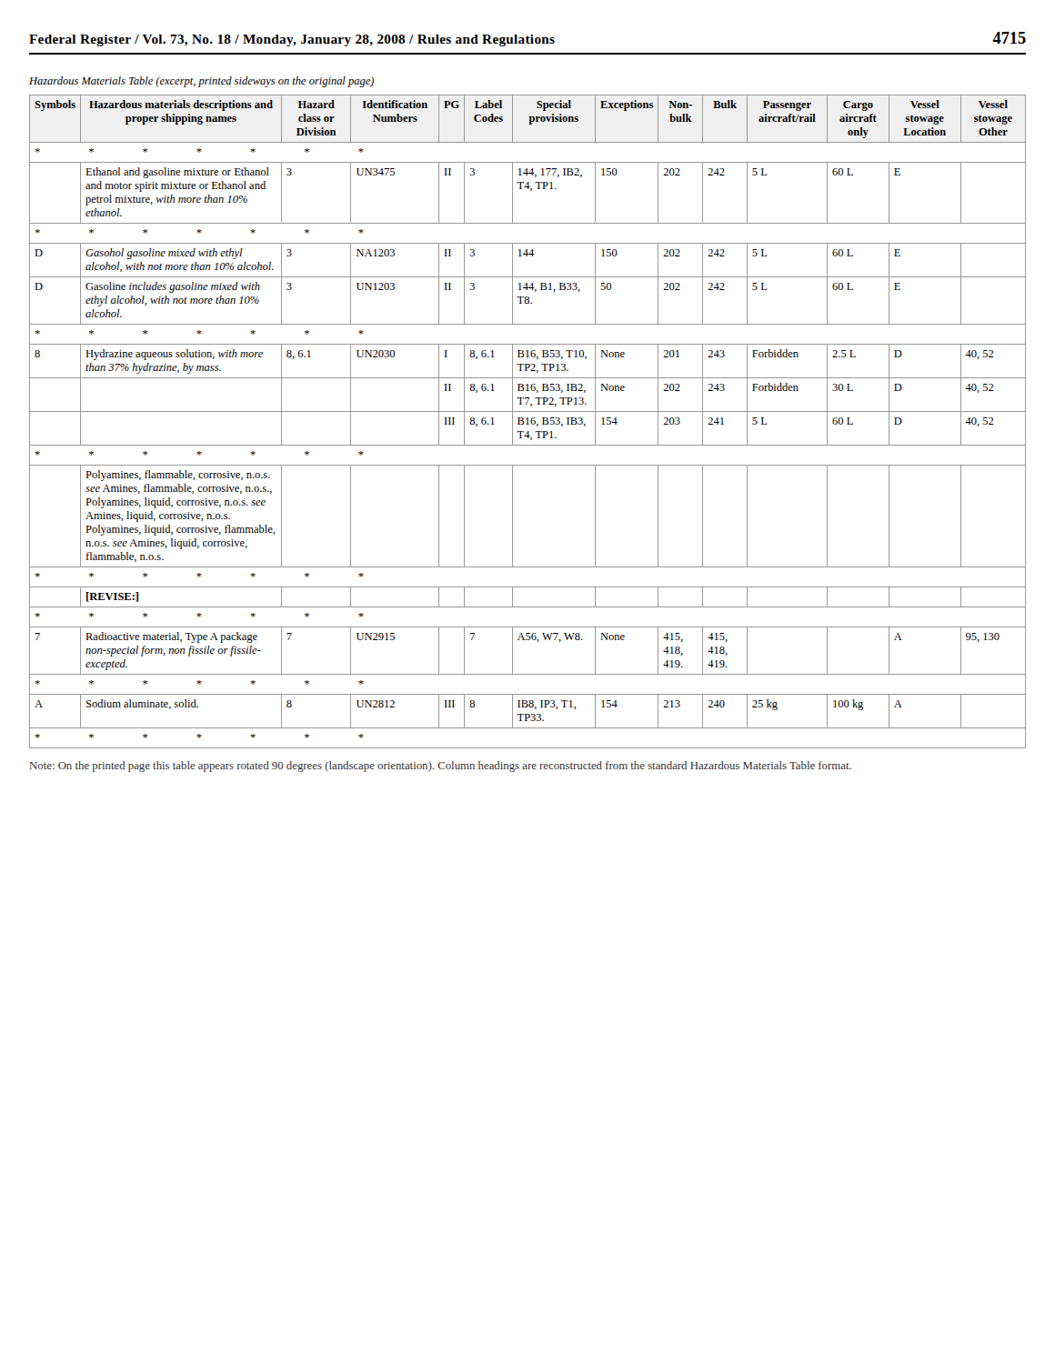Federal Register / Vol. 73, No. 18 / Monday, January 28, 2008 / Rules and Regulations
4715
Hazardous Materials Table (excerpt, printed sideways on the original page)
| Symbols | Hazardous materials descriptions and proper shipping names | Hazard class or Division | Identification Numbers | PG | Label Codes | Special provisions | Exceptions | Non-bulk | Bulk | Passenger aircraft/rail | Cargo aircraft only | Vessel stowage Location | Vessel stowage Other |
| --- | --- | --- | --- | --- | --- | --- | --- | --- | --- | --- | --- | --- | --- |
| * * * * * * * |
| | Ethanol and gasoline mixture or Ethanol and motor spirit mixture or Ethanol and petrol mixture, with more than 10% ethanol. | 3 | UN3475 | II | 3 | 144, 177, IB2, T4, TP1. | 150 | 202 | 242 | 5 L | 60 L | E | |
| * * * * * * * |
| D | Gasohol gasoline mixed with ethyl alcohol, with not more than 10% alcohol. | 3 | NA1203 | II | 3 | 144 | 150 | 202 | 242 | 5 L | 60 L | E | |
| D | Gasoline includes gasoline mixed with ethyl alcohol, with not more than 10% alcohol. | 3 | UN1203 | II | 3 | 144, B1, B33, T8. | 50 | 202 | 242 | 5 L | 60 L | E | |
| * * * * * * * |
| 8 | Hydrazine aqueous solution, with more than 37% hydrazine, by mass. | 8, 6.1 | UN2030 | I | 8, 6.1 | B16, B53, T10, TP2, TP13. | None | 201 | 243 | Forbidden | 2.5 L | D | 40, 52 |
| | | | | II | 8, 6.1 | B16, B53, IB2, T7, TP2, TP13. | None | 202 | 243 | Forbidden | 30 L | D | 40, 52 |
| | | | | III | 8, 6.1 | B16, B53, IB3, T4, TP1. | 154 | 203 | 241 | 5 L | 60 L | D | 40, 52 |
| * * * * * * * |
| | Polyamines, flammable, corrosive, n.o.s. see Amines, flammable, corrosive, n.o.s., Polyamines, liquid, corrosive, n.o.s. see Amines, liquid, corrosive, n.o.s. Polyamines, liquid, corrosive, flammable, n.o.s. see Amines, liquid, corrosive, flammable, n.o.s. | | | | | | | | | | | | |
| * * * * * * * |
| | [REVISE:] | | | | | | | | | | | | |
| * * * * * * * |
| 7 | Radioactive material, Type A package non-special form, non fissile or fissile-excepted. | 7 | UN2915 | | 7 | A56, W7, W8. | None | 415, 418, 419. | 415, 418, 419. | | | A | 95, 130 |
| * * * * * * * |
| A | Sodium aluminate, solid. | 8 | UN2812 | III | 8 | IB8, IP3, T1, TP33. | 154 | 213 | 240 | 25 kg | 100 kg | A | |
| * * * * * * * |
Note: On the printed page this table appears rotated 90 degrees (landscape orientation). Column headings are reconstructed from the standard Hazardous Materials Table format.